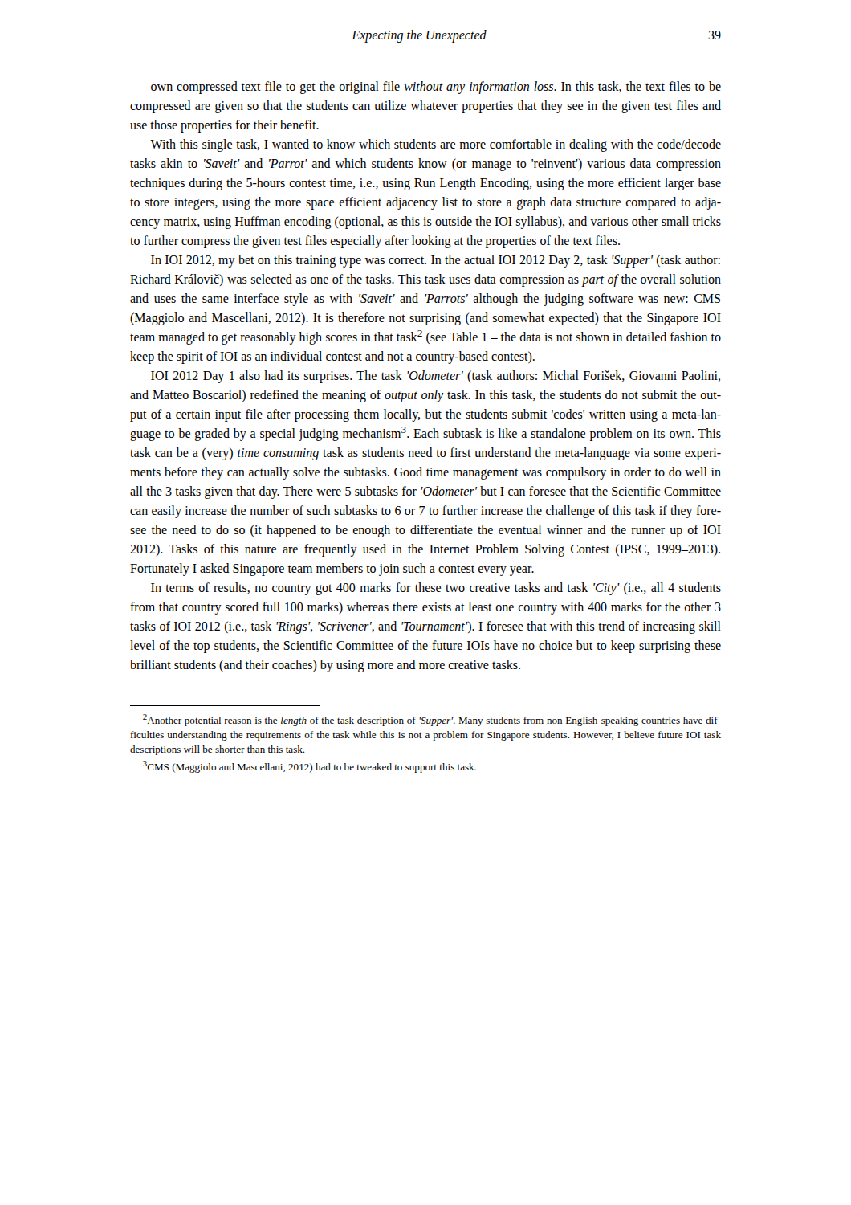Expecting the Unexpected 39
own compressed text file to get the original file without any information loss. In this task, the text files to be compressed are given so that the students can utilize whatever properties that they see in the given test files and use those properties for their benefit.
With this single task, I wanted to know which students are more comfortable in dealing with the code/decode tasks akin to 'Saveit' and 'Parrot' and which students know (or manage to 'reinvent') various data compression techniques during the 5-hours contest time, i.e., using Run Length Encoding, using the more efficient larger base to store integers, using the more space efficient adjacency list to store a graph data structure compared to adjacency matrix, using Huffman encoding (optional, as this is outside the IOI syllabus), and various other small tricks to further compress the given test files especially after looking at the properties of the text files.
In IOI 2012, my bet on this training type was correct. In the actual IOI 2012 Day 2, task 'Supper' (task author: Richard Královič) was selected as one of the tasks. This task uses data compression as part of the overall solution and uses the same interface style as with 'Saveit' and 'Parrots' although the judging software was new: CMS (Maggiolo and Mascellani, 2012). It is therefore not surprising (and somewhat expected) that the Singapore IOI team managed to get reasonably high scores in that task2 (see Table 1 – the data is not shown in detailed fashion to keep the spirit of IOI as an individual contest and not a country-based contest).
IOI 2012 Day 1 also had its surprises. The task 'Odometer' (task authors: Michal Forišek, Giovanni Paolini, and Matteo Boscariol) redefined the meaning of output only task. In this task, the students do not submit the output of a certain input file after processing them locally, but the students submit 'codes' written using a meta-language to be graded by a special judging mechanism3. Each subtask is like a standalone problem on its own. This task can be a (very) time consuming task as students need to first understand the meta-language via some experiments before they can actually solve the subtasks. Good time management was compulsory in order to do well in all the 3 tasks given that day. There were 5 subtasks for 'Odometer' but I can foresee that the Scientific Committee can easily increase the number of such subtasks to 6 or 7 to further increase the challenge of this task if they foresee the need to do so (it happened to be enough to differentiate the eventual winner and the runner up of IOI 2012). Tasks of this nature are frequently used in the Internet Problem Solving Contest (IPSC, 1999–2013). Fortunately I asked Singapore team members to join such a contest every year.
In terms of results, no country got 400 marks for these two creative tasks and task 'City' (i.e., all 4 students from that country scored full 100 marks) whereas there exists at least one country with 400 marks for the other 3 tasks of IOI 2012 (i.e., task 'Rings', 'Scrivener', and 'Tournament'). I foresee that with this trend of increasing skill level of the top students, the Scientific Committee of the future IOIs have no choice but to keep surprising these brilliant students (and their coaches) by using more and more creative tasks.
2Another potential reason is the length of the task description of 'Supper'. Many students from non English-speaking countries have difficulties understanding the requirements of the task while this is not a problem for Singapore students. However, I believe future IOI task descriptions will be shorter than this task.
3CMS (Maggiolo and Mascellani, 2012) had to be tweaked to support this task.